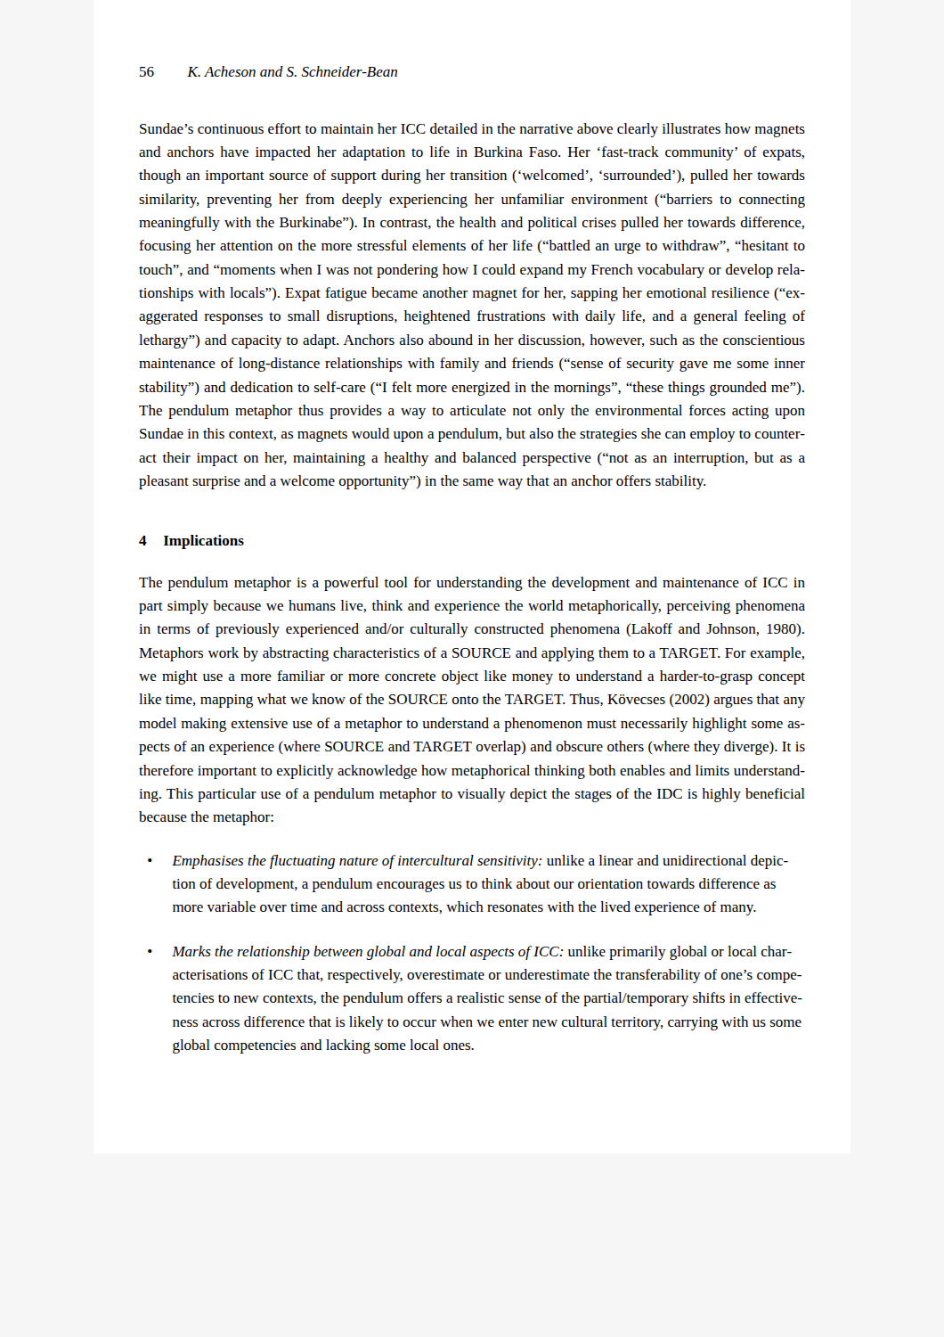56 K. Acheson and S. Schneider-Bean
Sundae’s continuous effort to maintain her ICC detailed in the narrative above clearly illustrates how magnets and anchors have impacted her adaptation to life in Burkina Faso. Her ‘fast-track community’ of expats, though an important source of support during her transition (‘welcomed’, ‘surrounded’), pulled her towards similarity, preventing her from deeply experiencing her unfamiliar environment (“barriers to connecting meaningfully with the Burkinabe”). In contrast, the health and political crises pulled her towards difference, focusing her attention on the more stressful elements of her life (“battled an urge to withdraw”, “hesitant to touch”, and “moments when I was not pondering how I could expand my French vocabulary or develop relationships with locals”). Expat fatigue became another magnet for her, sapping her emotional resilience (“exaggerated responses to small disruptions, heightened frustrations with daily life, and a general feeling of lethargy”) and capacity to adapt. Anchors also abound in her discussion, however, such as the conscientious maintenance of long-distance relationships with family and friends (“sense of security gave me some inner stability”) and dedication to self-care (“I felt more energized in the mornings”, “these things grounded me”). The pendulum metaphor thus provides a way to articulate not only the environmental forces acting upon Sundae in this context, as magnets would upon a pendulum, but also the strategies she can employ to counteract their impact on her, maintaining a healthy and balanced perspective (“not as an interruption, but as a pleasant surprise and a welcome opportunity”) in the same way that an anchor offers stability.
4 Implications
The pendulum metaphor is a powerful tool for understanding the development and maintenance of ICC in part simply because we humans live, think and experience the world metaphorically, perceiving phenomena in terms of previously experienced and/or culturally constructed phenomena (Lakoff and Johnson, 1980). Metaphors work by abstracting characteristics of a SOURCE and applying them to a TARGET. For example, we might use a more familiar or more concrete object like money to understand a harder-to-grasp concept like time, mapping what we know of the SOURCE onto the TARGET. Thus, Kövecses (2002) argues that any model making extensive use of a metaphor to understand a phenomenon must necessarily highlight some aspects of an experience (where SOURCE and TARGET overlap) and obscure others (where they diverge). It is therefore important to explicitly acknowledge how metaphorical thinking both enables and limits understanding. This particular use of a pendulum metaphor to visually depict the stages of the IDC is highly beneficial because the metaphor:
Emphasises the fluctuating nature of intercultural sensitivity: unlike a linear and unidirectional depiction of development, a pendulum encourages us to think about our orientation towards difference as more variable over time and across contexts, which resonates with the lived experience of many.
Marks the relationship between global and local aspects of ICC: unlike primarily global or local characterisations of ICC that, respectively, overestimate or underestimate the transferability of one’s competencies to new contexts, the pendulum offers a realistic sense of the partial/temporary shifts in effectiveness across difference that is likely to occur when we enter new cultural territory, carrying with us some global competencies and lacking some local ones.